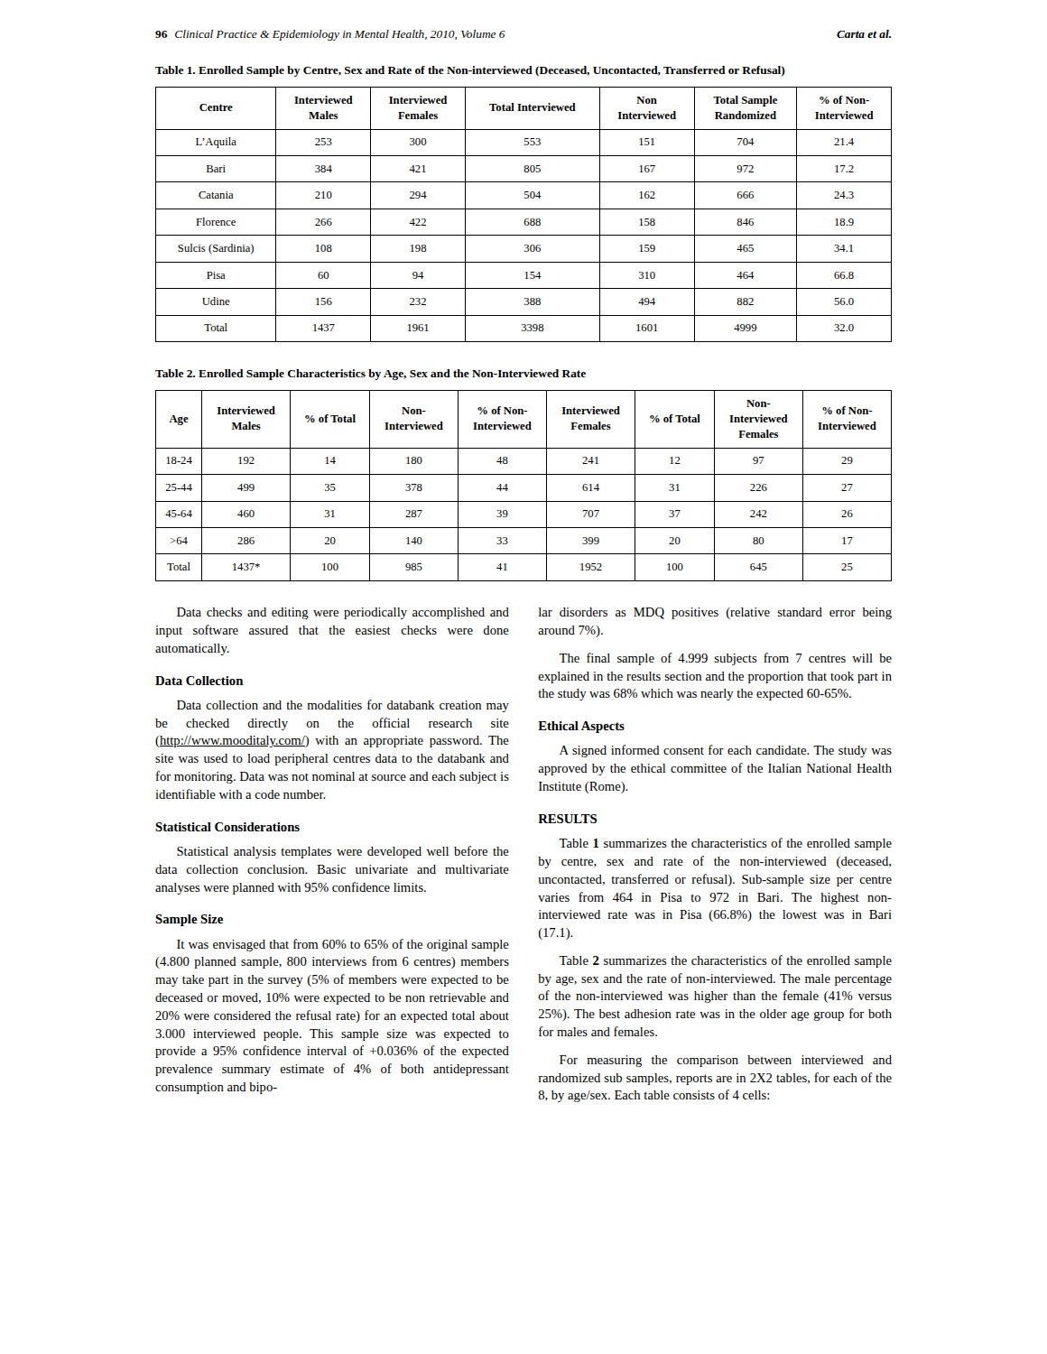96 Clinical Practice & Epidemiology in Mental Health, 2010, Volume 6
Carta et al.
Table 1. Enrolled Sample by Centre, Sex and Rate of the Non-interviewed (Deceased, Uncontacted, Transferred or Refusal)
| Centre | Interviewed Males | Interviewed Females | Total Interviewed | Non Interviewed | Total Sample Randomized | % of Non- Interviewed |
| --- | --- | --- | --- | --- | --- | --- |
| L’Aquila | 253 | 300 | 553 | 151 | 704 | 21.4 |
| Bari | 384 | 421 | 805 | 167 | 972 | 17.2 |
| Catania | 210 | 294 | 504 | 162 | 666 | 24.3 |
| Florence | 266 | 422 | 688 | 158 | 846 | 18.9 |
| Sulcis (Sardinia) | 108 | 198 | 306 | 159 | 465 | 34.1 |
| Pisa | 60 | 94 | 154 | 310 | 464 | 66.8 |
| Udine | 156 | 232 | 388 | 494 | 882 | 56.0 |
| Total | 1437 | 1961 | 3398 | 1601 | 4999 | 32.0 |
Table 2. Enrolled Sample Characteristics by Age, Sex and the Non-Interviewed Rate
| Age | Interviewed Males | % of Total | Non- Interviewed | % of Non- Interviewed | Interviewed Females | % of Total | Non- Interviewed Females | % of Non- Interviewed |
| --- | --- | --- | --- | --- | --- | --- | --- | --- |
| 18-24 | 192 | 14 | 180 | 48 | 241 | 12 | 97 | 29 |
| 25-44 | 499 | 35 | 378 | 44 | 614 | 31 | 226 | 27 |
| 45-64 | 460 | 31 | 287 | 39 | 707 | 37 | 242 | 26 |
| >64 | 286 | 20 | 140 | 33 | 399 | 20 | 80 | 17 |
| Total | 1437* | 100 | 985 | 41 | 1952 | 100 | 645 | 25 |
Data checks and editing were periodically accomplished and input software assured that the easiest checks were done automatically.
Data Collection
Data collection and the modalities for databank creation may be checked directly on the official research site (http://www.mooditaly.com/) with an appropriate password. The site was used to load peripheral centres data to the databank and for monitoring. Data was not nominal at source and each subject is identifiable with a code number.
Statistical Considerations
Statistical analysis templates were developed well before the data collection conclusion. Basic univariate and multivariate analyses were planned with 95% confidence limits.
Sample Size
It was envisaged that from 60% to 65% of the original sample (4.800 planned sample, 800 interviews from 6 centres) members may take part in the survey (5% of members were expected to be deceased or moved, 10% were expected to be non retrievable and 20% were considered the refusal rate) for an expected total about 3.000 interviewed people. This sample size was expected to provide a 95% confidence interval of +0.036% of the expected prevalence summary estimate of 4% of both antidepressant consumption and bipo-
lar disorders as MDQ positives (relative standard error being around 7%).
The final sample of 4.999 subjects from 7 centres will be explained in the results section and the proportion that took part in the study was 68% which was nearly the expected 60-65%.
Ethical Aspects
A signed informed consent for each candidate. The study was approved by the ethical committee of the Italian National Health Institute (Rome).
RESULTS
Table 1 summarizes the characteristics of the enrolled sample by centre, sex and rate of the non-interviewed (deceased, uncontacted, transferred or refusal). Sub-sample size per centre varies from 464 in Pisa to 972 in Bari. The highest non-interviewed rate was in Pisa (66.8%) the lowest was in Bari (17.1).
Table 2 summarizes the characteristics of the enrolled sample by age, sex and the rate of non-interviewed. The male percentage of the non-interviewed was higher than the female (41% versus 25%). The best adhesion rate was in the older age group for both for males and females.
For measuring the comparison between interviewed and randomized sub samples, reports are in 2X2 tables, for each of the 8, by age/sex. Each table consists of 4 cells: